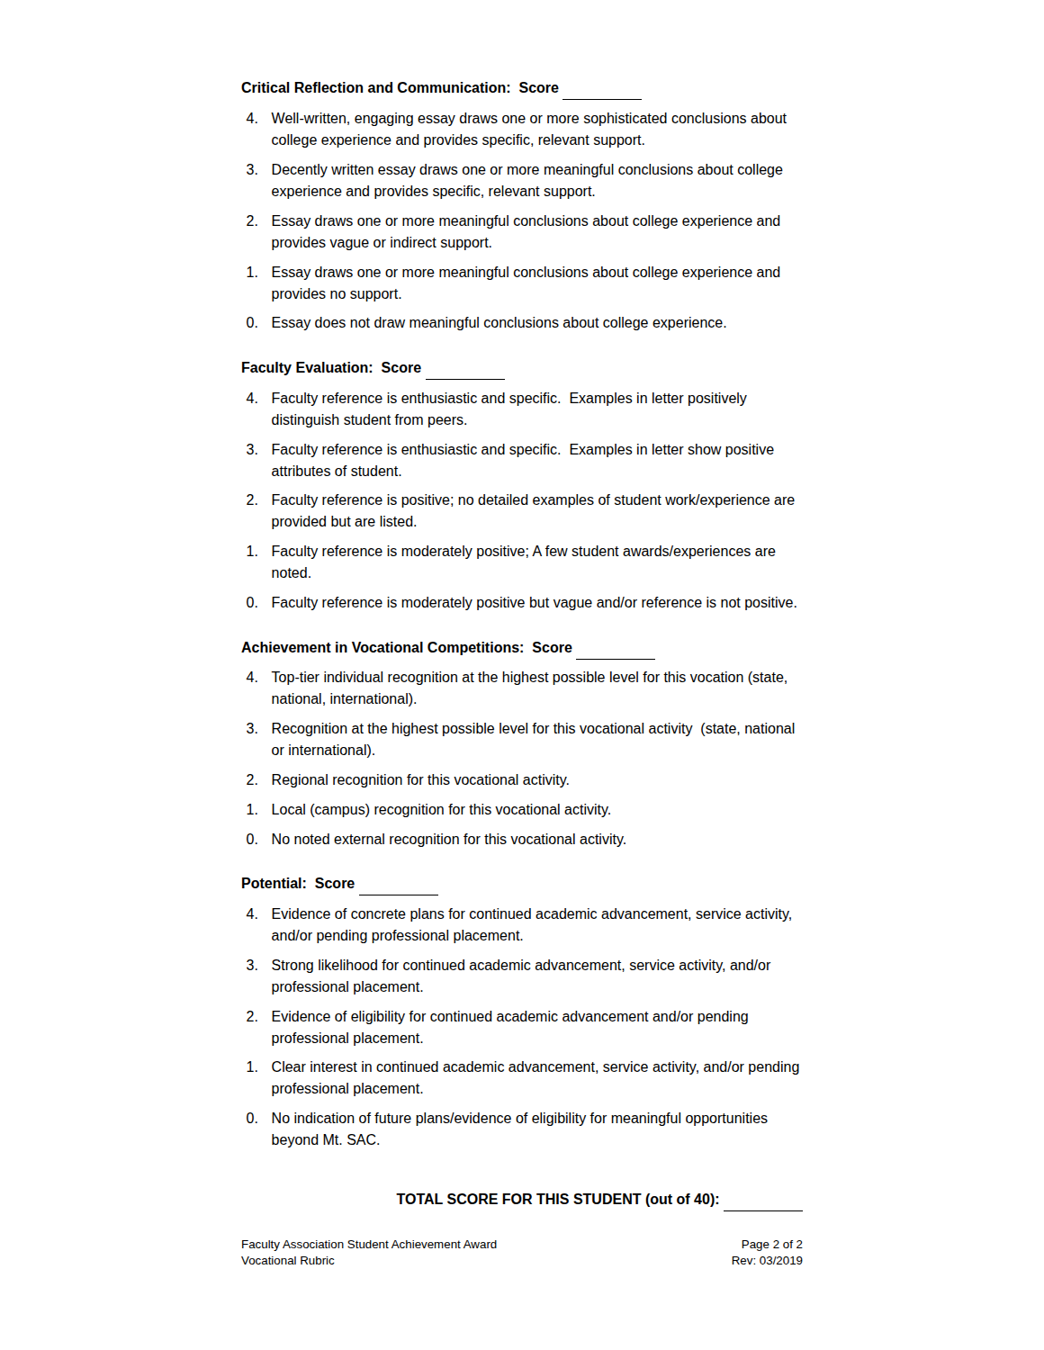Critical Reflection and Communication: Score
4. Well-written, engaging essay draws one or more sophisticated conclusions about college experience and provides specific, relevant support.
3. Decently written essay draws one or more meaningful conclusions about college experience and provides specific, relevant support.
2. Essay draws one or more meaningful conclusions about college experience and provides vague or indirect support.
1. Essay draws one or more meaningful conclusions about college experience and provides no support.
0. Essay does not draw meaningful conclusions about college experience.
Faculty Evaluation: Score
4. Faculty reference is enthusiastic and specific. Examples in letter positively distinguish student from peers.
3. Faculty reference is enthusiastic and specific. Examples in letter show positive attributes of student.
2. Faculty reference is positive; no detailed examples of student work/experience are provided but are listed.
1. Faculty reference is moderately positive; A few student awards/experiences are noted.
0. Faculty reference is moderately positive but vague and/or reference is not positive.
Achievement in Vocational Competitions: Score
4. Top-tier individual recognition at the highest possible level for this vocation (state, national, international).
3. Recognition at the highest possible level for this vocational activity (state, national or international).
2. Regional recognition for this vocational activity.
1. Local (campus) recognition for this vocational activity.
0. No noted external recognition for this vocational activity.
Potential: Score
4. Evidence of concrete plans for continued academic advancement, service activity, and/or pending professional placement.
3. Strong likelihood for continued academic advancement, service activity, and/or professional placement.
2. Evidence of eligibility for continued academic advancement and/or pending professional placement.
1. Clear interest in continued academic advancement, service activity, and/or pending professional placement.
0. No indication of future plans/evidence of eligibility for meaningful opportunities beyond Mt. SAC.
TOTAL SCORE FOR THIS STUDENT (out of 40):
Faculty Association Student Achievement Award
Vocational Rubric
Page 2 of 2
Rev: 03/2019